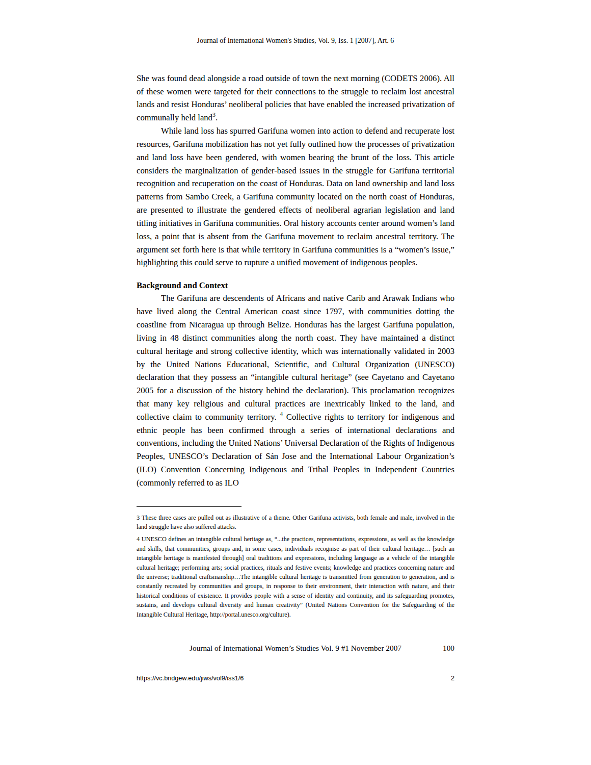Journal of International Women's Studies, Vol. 9, Iss. 1 [2007], Art. 6
She was found dead alongside a road outside of town the next morning (CODETS 2006). All of these women were targeted for their connections to the struggle to reclaim lost ancestral lands and resist Honduras’ neoliberal policies that have enabled the increased privatization of communally held land3.
While land loss has spurred Garifuna women into action to defend and recuperate lost resources, Garifuna mobilization has not yet fully outlined how the processes of privatization and land loss have been gendered, with women bearing the brunt of the loss. This article considers the marginalization of gender-based issues in the struggle for Garifuna territorial recognition and recuperation on the coast of Honduras. Data on land ownership and land loss patterns from Sambo Creek, a Garifuna community located on the north coast of Honduras, are presented to illustrate the gendered effects of neoliberal agrarian legislation and land titling initiatives in Garifuna communities. Oral history accounts center around women’s land loss, a point that is absent from the Garifuna movement to reclaim ancestral territory. The argument set forth here is that while territory in Garifuna communities is a “women’s issue,” highlighting this could serve to rupture a unified movement of indigenous peoples.
Background and Context
The Garifuna are descendents of Africans and native Carib and Arawak Indians who have lived along the Central American coast since 1797, with communities dotting the coastline from Nicaragua up through Belize. Honduras has the largest Garifuna population, living in 48 distinct communities along the north coast. They have maintained a distinct cultural heritage and strong collective identity, which was internationally validated in 2003 by the United Nations Educational, Scientific, and Cultural Organization (UNESCO) declaration that they possess an “intangible cultural heritage” (see Cayetano and Cayetano 2005 for a discussion of the history behind the declaration). This proclamation recognizes that many key religious and cultural practices are inextricably linked to the land, and collective claim to community territory. 4 Collective rights to territory for indigenous and ethnic people has been confirmed through a series of international declarations and conventions, including the United Nations’ Universal Declaration of the Rights of Indigenous Peoples, UNESCO’s Declaration of Sán Jose and the International Labour Organization’s (ILO) Convention Concerning Indigenous and Tribal Peoples in Independent Countries (commonly referred to as ILO
3 These three cases are pulled out as illustrative of a theme. Other Garifuna activists, both female and male, involved in the land struggle have also suffered attacks.
4 UNESCO defines an intangible cultural heritage as, “...the practices, representations, expressions, as well as the knowledge and skills, that communities, groups and, in some cases, individuals recognise as part of their cultural heritage… [such an intangible heritage is manifested through] oral traditions and expressions, including language as a vehicle of the intangible cultural heritage; performing arts; social practices, rituals and festive events; knowledge and practices concerning nature and the universe; traditional craftsmanship…The intangible cultural heritage is transmitted from generation to generation, and is constantly recreated by communities and groups, in response to their environment, their interaction with nature, and their historical conditions of existence. It provides people with a sense of identity and continuity, and its safeguarding promotes, sustains, and develops cultural diversity and human creativity” (United Nations Convention for the Safeguarding of the Intangible Cultural Heritage, http://portal.unesco.org/culture).
Journal of International Women’s Studies Vol. 9 #1 November 2007
100
https://vc.bridgew.edu/jiws/vol9/iss1/6
2